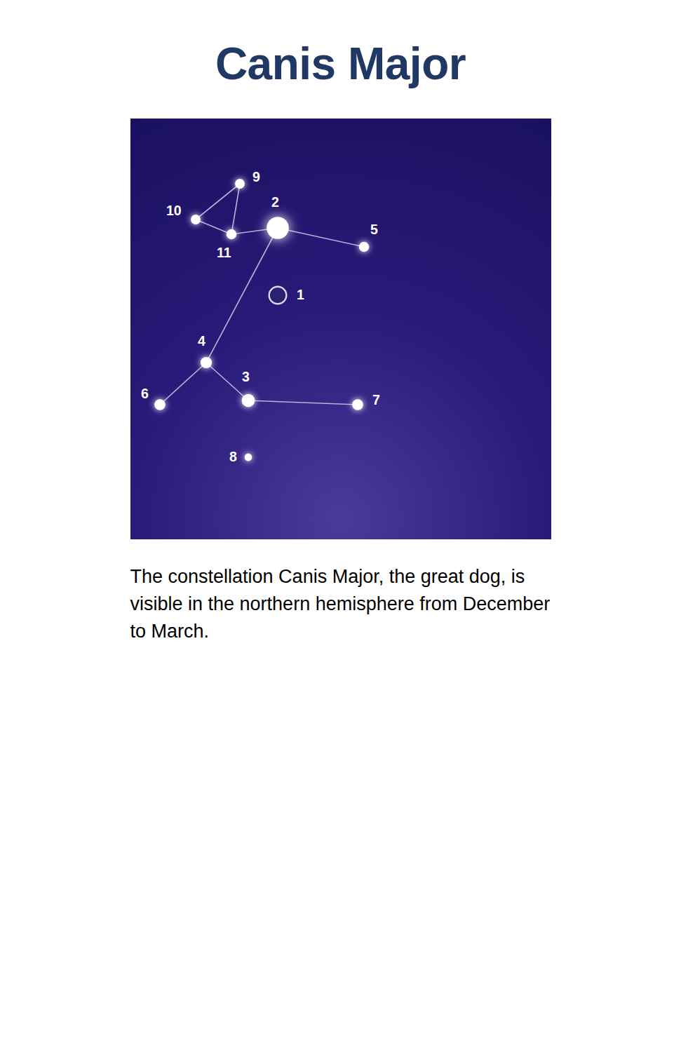Canis Major
Star chart of the constellation Canis Major Eleven numbered stars connected by faint lines forming the shape of a dog. Star 2 is the brightest. 9 10 11 2 5 1 4 6 3 7 8
The constellation Canis Major, the great dog, is visible in the northern hemisphere from December to March.